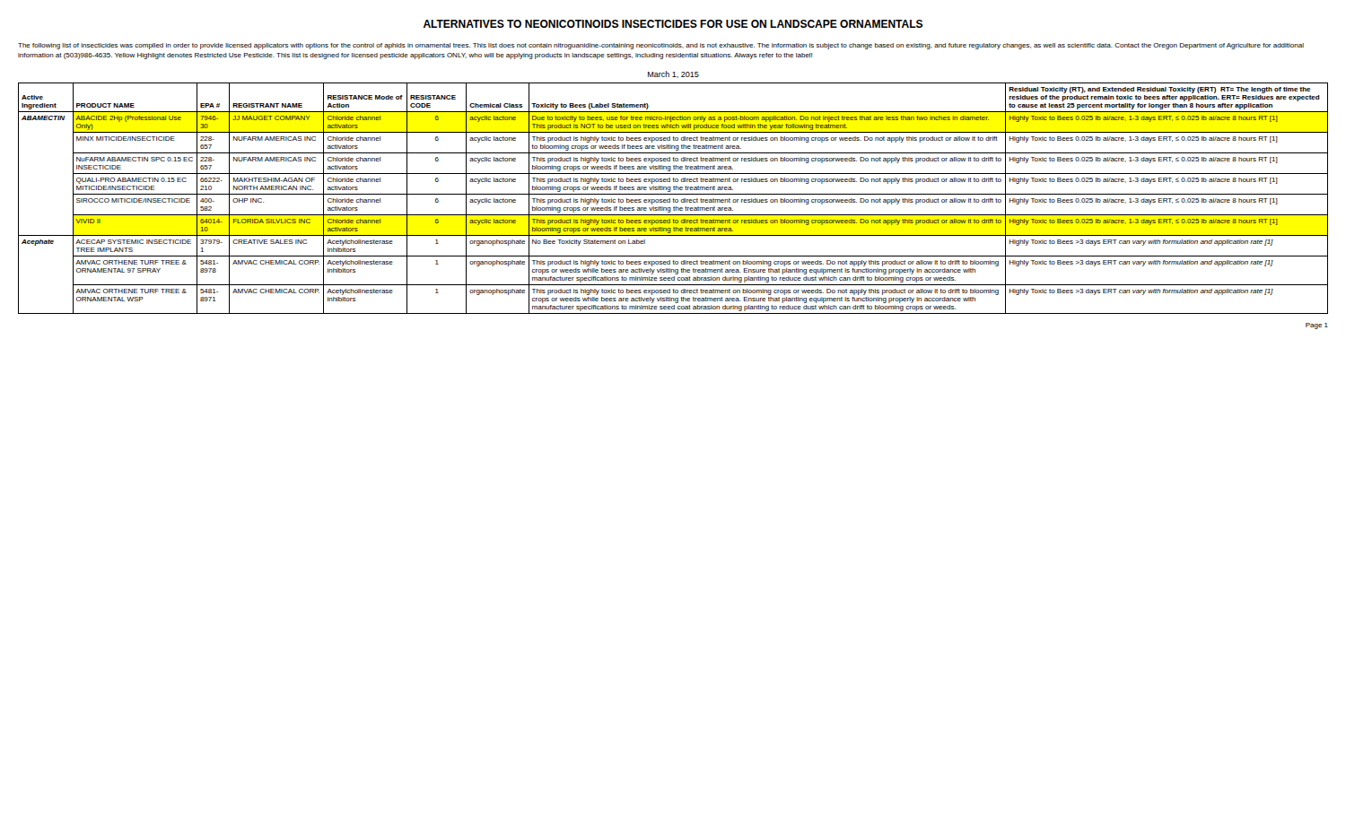ALTERNATIVES TO NEONICOTINOIDS INSECTICIDES FOR USE ON LANDSCAPE ORNAMENTALS
The following list of insecticides was compiled in order to provide licensed applicators with options for the control of aphids in ornamental trees. This list does not contain nitroguanidine-containing neonicotinoids, and is not exhaustive. The information is subject to change based on existing, and future regulatory changes, as well as scientific data. Contact the Oregon Department of Agriculture for additional information at (503)986-4635. Yellow Highlight denotes Restricted Use Pesticide. This list is designed for licensed pesticide applicators ONLY, who will be applying products in landscape settings, including residential situations. Always refer to the label!
March 1, 2015
| Active Ingredient | PRODUCT NAME | EPA # | REGISTRANT NAME | RESISTANCE Mode of Action | RESISTANCE CODE | Chemical Class | Toxicity to Bees (Label Statement) | Residual Toxicity (RT), and Extended Residual Toxicity (ERT) RT= The length of time the residues of the product remain toxic to bees after application. ERT= Residues are expected to cause at least 25 percent mortality for longer than 8 hours after application |
| --- | --- | --- | --- | --- | --- | --- | --- | --- |
| ABAMECTIN | ABACIDE 2Hp (Professional Use Only) | 7946-30 | JJ MAUGET COMPANY | Chloride channel activators | 6 | acyclic lactone | Due to toxicity to bees, use for tree micro-injection only as a post-bloom application. Do not inject trees that are less than two inches in diameter. This product is NOT to be used on trees which will produce food within the year following treatment. | Highly Toxic to Bees 0.025 lb ai/acre, 1-3 days ERT, ≤ 0.025 lb ai/acre 8 hours RT [1] |
| MINX MITICIDE/INSECTICIDE | 228-657 | NUFARM AMERICAS INC | Chloride channel activators | 6 | acyclic lactone | This product is highly toxic to bees exposed to direct treatment or residues on blooming crops or weeds. Do not apply this product or allow it to drift to blooming crops or weeds if bees are visiting the treatment area. | Highly Toxic to Bees 0.025 lb ai/acre, 1-3 days ERT, ≤ 0.025 lb ai/acre 8 hours RT [1] |
| NuFARM ABAMECTIN SPC 0.15 EC INSECTICIDE | 228-657 | NUFARM AMERICAS INC | Chloride channel activators | 6 | acyclic lactone | This product is highly toxic to bees exposed to direct treatment or residues on blooming cropsorweeds. Do not apply this product or allow it to drift to blooming crops or weeds if bees are visiting the treatment area. | Highly Toxic to Bees 0.025 lb ai/acre, 1-3 days ERT, ≤ 0.025 lb ai/acre 8 hours RT [1] |
| QUALI-PRO ABAMECTIN 0.15 EC MITICIDE/INSECTICIDE | 66222-210 | MAKHTESHIM-AGAN OF NORTH AMERICAN INC. | Chloride channel activators | 6 | acyclic lactone | This product is highly toxic to bees exposed to direct treatment or residues on blooming cropsorweeds. Do not apply this product or allow it to drift to blooming crops or weeds if bees are visiting the treatment area. | Highly Toxic to Bees 0.025 lb ai/acre, 1-3 days ERT, ≤ 0.025 lb ai/acre 8 hours RT [1] |
| SIROCCO MITICIDE/INSECTICIDE | 400-582 | OHP INC. | Chloride channel activators | 6 | acyclic lactone | This product is highly toxic to bees exposed to direct treatment or residues on blooming cropsorweeds. Do not apply this product or allow it to drift to blooming crops or weeds if bees are visiting the treatment area. | Highly Toxic to Bees 0.025 lb ai/acre, 1-3 days ERT, ≤ 0.025 lb ai/acre 8 hours RT [1] |
| VIVID II | 64014-10 | FLORIDA SILVLICS INC | Chloride channel activators | 6 | acyclic lactone | This product is highly toxic to bees exposed to direct treatment or residues on blooming cropsorweeds. Do not apply this product or allow it to drift to blooming crops or weeds if bees are visiting the treatment area. | Highly Toxic to Bees 0.025 lb ai/acre, 1-3 days ERT, ≤ 0.025 lb ai/acre 8 hours RT [1] |
| Acephate | ACECAP SYSTEMIC INSECTICIDE TREE IMPLANTS | 37979-1 | CREATIVE SALES INC | Acetylcholinesterase inhibitors | 1 | organophosphate | No Bee Toxicity Statement on Label | Highly Toxic to Bees >3 days ERT can vary with formulation and application rate [1] |
| AMVAC ORTHENE TURF TREE & ORNAMENTAL 97 SPRAY | 5481-8978 | AMVAC CHEMICAL CORP. | Acetylcholinesterase inhibitors | 1 | organophosphate | This product is highly toxic to bees exposed to direct treatment on blooming crops or weeds. Do not apply this product or allow it to drift to blooming crops or weeds while bees are actively visiting the treatment area. Ensure that planting equipment is functioning properly in accordance with manufacturer specifications to minimize seed coat abrasion during planting to reduce dust which can drift to blooming crops or weeds. | Highly Toxic to Bees >3 days ERT can vary with formulation and application rate [1] |
| AMVAC ORTHENE TURF TREE & ORNAMENTAL WSP | 5481-8971 | AMVAC CHEMICAL CORP. | Acetylcholinesterase inhibitors | 1 | organophosphate | This product is highly toxic to bees exposed to direct treatment on blooming crops or weeds. Do not apply this product or allow it to drift to blooming crops or weeds while bees are actively visiting the treatment area. Ensure that planting equipment is functioning properly in accordance with manufacturer specifications to minimize seed coat abrasion during planting to reduce dust which can drift to blooming crops or weeds. | Highly Toxic to Bees >3 days ERT can vary with formulation and application rate [1] |
Page 1